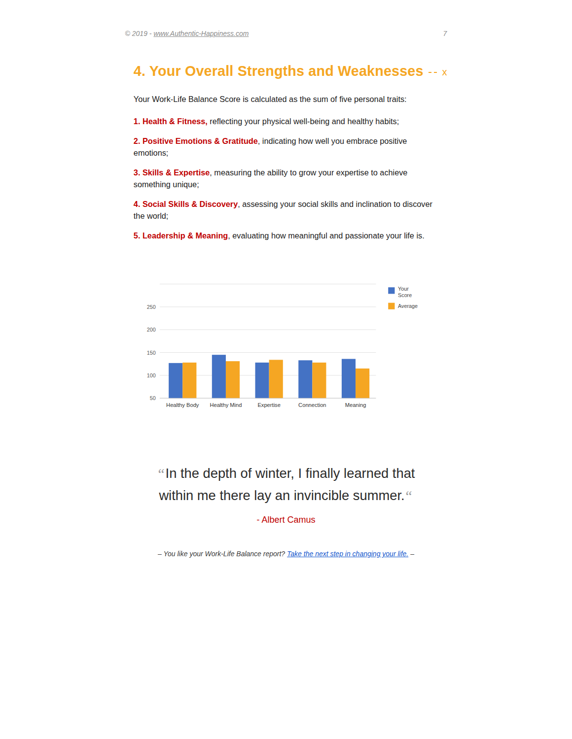© 2019 - www.Authentic-Happiness.com
7
4. Your Overall Strengths and Weaknesses
x
Your Work-Life Balance Score is calculated as the sum of five personal traits:
1. Health & Fitness, reflecting your physical well-being and healthy habits;
2. Positive Emotions & Gratitude, indicating how well you embrace positive emotions;
3. Skills & Expertise, measuring the ability to grow your expertise to achieve something unique;
4. Social Skills & Discovery, assessing your social skills and inclination to discover the world;
5. Leadership & Meaning, evaluating how meaningful and passionate your life is.
50 100 150 200 250 Healthy Body Healthy Mind Expertise Connection Meaning Your Score Average
“In the depth of winter, I finally learned that within me there lay an invincible summer.“ - Albert Camus
– You like your Work-Life Balance report? Take the next step in changing your life. –